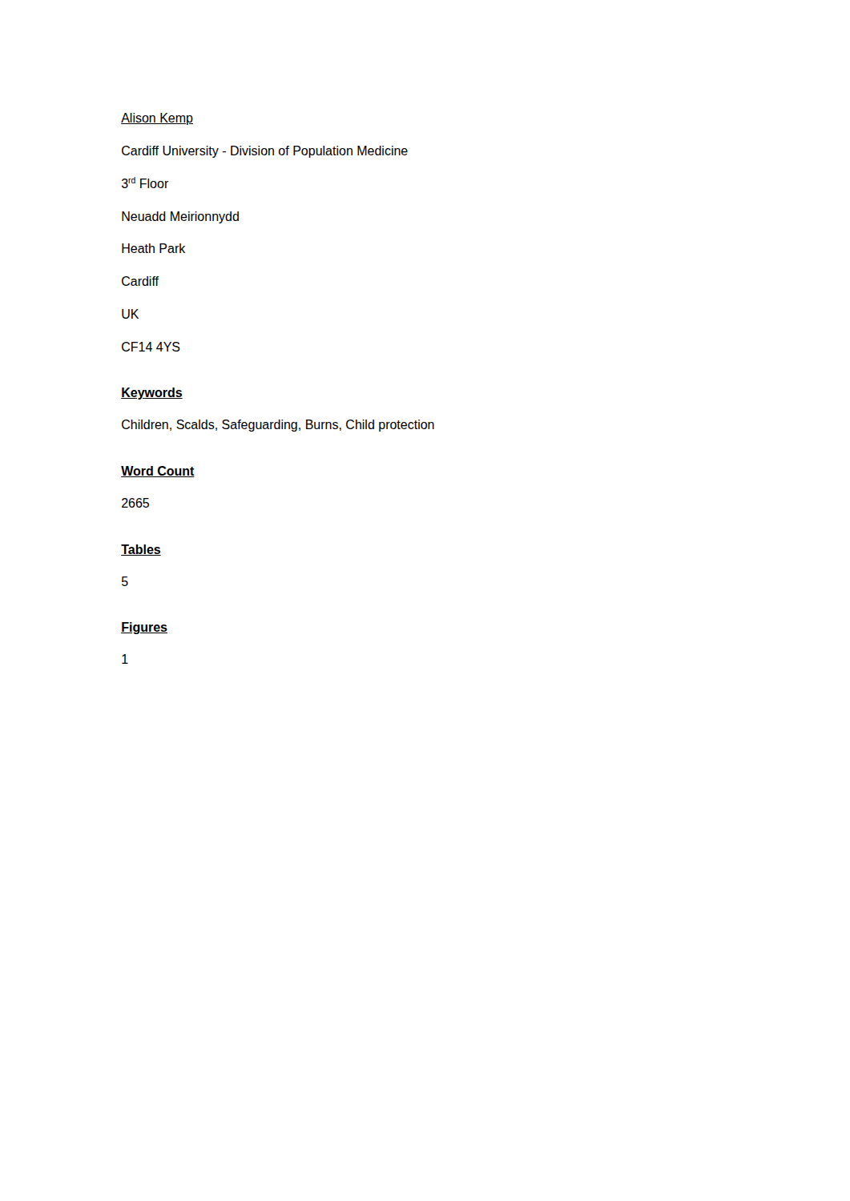Alison Kemp
Cardiff University - Division of Population Medicine
3rd Floor
Neuadd Meirionnydd
Heath Park
Cardiff
UK
CF14 4YS
Keywords
Children, Scalds, Safeguarding, Burns, Child protection
Word Count
2665
Tables
5
Figures
1